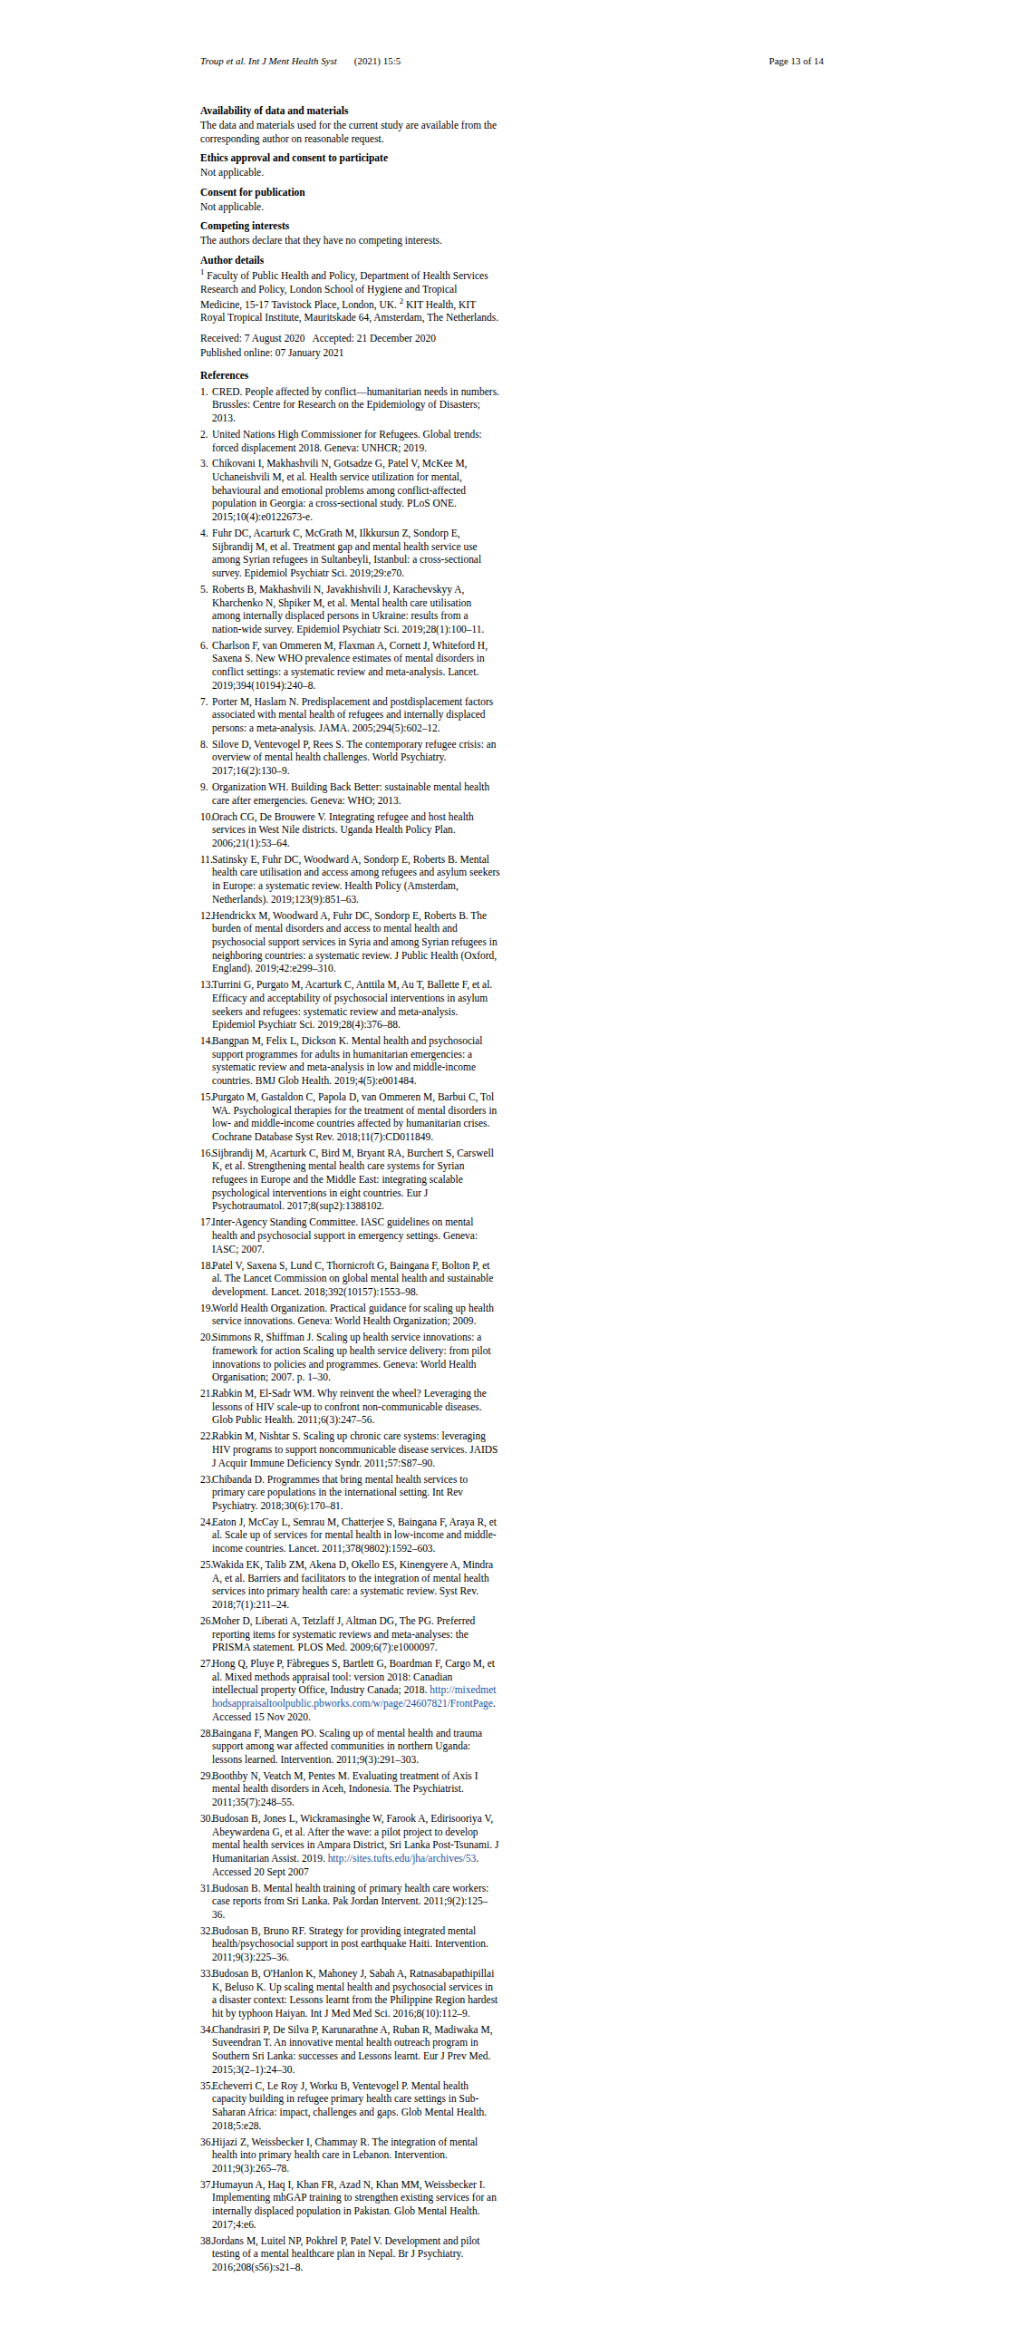Troup et al. Int J Ment Health Syst (2021) 15:5
Page 13 of 14
Availability of data and materials
The data and materials used for the current study are available from the corresponding author on reasonable request.
Ethics approval and consent to participate
Not applicable.
Consent for publication
Not applicable.
Competing interests
The authors declare that they have no competing interests.
Author details
1 Faculty of Public Health and Policy, Department of Health Services Research and Policy, London School of Hygiene and Tropical Medicine, 15-17 Tavistock Place, London, UK. 2 KIT Health, KIT Royal Tropical Institute, Mauritskade 64, Amsterdam, The Netherlands.
Received: 7 August 2020 Accepted: 21 December 2020
Published online: 07 January 2021
References
CRED. People affected by conflict—humanitarian needs in numbers. Brussles: Centre for Research on the Epidemiology of Disasters; 2013.
United Nations High Commissioner for Refugees. Global trends: forced displacement 2018. Geneva: UNHCR; 2019.
Chikovani I, Makhashvili N, Gotsadze G, Patel V, McKee M, Uchaneishvili M, et al. Health service utilization for mental, behavioural and emotional problems among conflict-affected population in Georgia: a cross-sectional study. PLoS ONE. 2015;10(4):e0122673-e.
Fuhr DC, Acarturk C, McGrath M, Ilkkursun Z, Sondorp E, Sijbrandij M, et al. Treatment gap and mental health service use among Syrian refugees in Sultanbeyli, Istanbul: a cross-sectional survey. Epidemiol Psychiatr Sci. 2019;29:e70.
Roberts B, Makhashvili N, Javakhishvili J, Karachevskyy A, Kharchenko N, Shpiker M, et al. Mental health care utilisation among internally displaced persons in Ukraine: results from a nation-wide survey. Epidemiol Psychiatr Sci. 2019;28(1):100–11.
Charlson F, van Ommeren M, Flaxman A, Cornett J, Whiteford H, Saxena S. New WHO prevalence estimates of mental disorders in conflict settings: a systematic review and meta-analysis. Lancet. 2019;394(10194):240–8.
Porter M, Haslam N. Predisplacement and postdisplacement factors associated with mental health of refugees and internally displaced persons: a meta-analysis. JAMA. 2005;294(5):602–12.
Silove D, Ventevogel P, Rees S. The contemporary refugee crisis: an overview of mental health challenges. World Psychiatry. 2017;16(2):130–9.
Organization WH. Building Back Better: sustainable mental health care after emergencies. Geneva: WHO; 2013.
Orach CG, De Brouwere V. Integrating refugee and host health services in West Nile districts. Uganda Health Policy Plan. 2006;21(1):53–64.
Satinsky E, Fuhr DC, Woodward A, Sondorp E, Roberts B. Mental health care utilisation and access among refugees and asylum seekers in Europe: a systematic review. Health Policy (Amsterdam, Netherlands). 2019;123(9):851–63.
Hendrickx M, Woodward A, Fuhr DC, Sondorp E, Roberts B. The burden of mental disorders and access to mental health and psychosocial support services in Syria and among Syrian refugees in neighboring countries: a systematic review. J Public Health (Oxford, England). 2019;42:e299–310.
Turrini G, Purgato M, Acarturk C, Anttila M, Au T, Ballette F, et al. Efficacy and acceptability of psychosocial interventions in asylum seekers and refugees: systematic review and meta-analysis. Epidemiol Psychiatr Sci. 2019;28(4):376–88.
Bangpan M, Felix L, Dickson K. Mental health and psychosocial support programmes for adults in humanitarian emergencies: a systematic review and meta-analysis in low and middle-income countries. BMJ Glob Health. 2019;4(5):e001484.
Purgato M, Gastaldon C, Papola D, van Ommeren M, Barbui C, Tol WA. Psychological therapies for the treatment of mental disorders in low- and middle-income countries affected by humanitarian crises. Cochrane Database Syst Rev. 2018;11(7):CD011849.
Sijbrandij M, Acarturk C, Bird M, Bryant RA, Burchert S, Carswell K, et al. Strengthening mental health care systems for Syrian refugees in Europe and the Middle East: integrating scalable psychological interventions in eight countries. Eur J Psychotraumatol. 2017;8(sup2):1388102.
Inter-Agency Standing Committee. IASC guidelines on mental health and psychosocial support in emergency settings. Geneva: IASC; 2007.
Patel V, Saxena S, Lund C, Thornicroft G, Baingana F, Bolton P, et al. The Lancet Commission on global mental health and sustainable development. Lancet. 2018;392(10157):1553–98.
World Health Organization. Practical guidance for scaling up health service innovations. Geneva: World Health Organization; 2009.
Simmons R, Shiffman J. Scaling up health service innovations: a framework for action Scaling up health service delivery: from pilot innovations to policies and programmes. Geneva: World Health Organisation; 2007. p. 1–30.
Rabkin M, El-Sadr WM. Why reinvent the wheel? Leveraging the lessons of HIV scale-up to confront non-communicable diseases. Glob Public Health. 2011;6(3):247–56.
Rabkin M, Nishtar S. Scaling up chronic care systems: leveraging HIV programs to support noncommunicable disease services. JAIDS J Acquir Immune Deficiency Syndr. 2011;57:S87–90.
Chibanda D. Programmes that bring mental health services to primary care populations in the international setting. Int Rev Psychiatry. 2018;30(6):170–81.
Eaton J, McCay L, Semrau M, Chatterjee S, Baingana F, Araya R, et al. Scale up of services for mental health in low-income and middle-income countries. Lancet. 2011;378(9802):1592–603.
Wakida EK, Talib ZM, Akena D, Okello ES, Kinengyere A, Mindra A, et al. Barriers and facilitators to the integration of mental health services into primary health care: a systematic review. Syst Rev. 2018;7(1):211–24.
Moher D, Liberati A, Tetzlaff J, Altman DG, The PG. Preferred reporting items for systematic reviews and meta-analyses: the PRISMA statement. PLOS Med. 2009;6(7):e1000097.
Hong Q, Pluye P, Fàbregues S, Bartlett G, Boardman F, Cargo M, et al. Mixed methods appraisal tool: version 2018: Canadian intellectual property Office, Industry Canada; 2018. http://mixedmethodsappraisaltoolpublic.pbworks.com/w/page/24607821/FrontPage. Accessed 15 Nov 2020.
Baingana F, Mangen PO. Scaling up of mental health and trauma support among war affected communities in northern Uganda: lessons learned. Intervention. 2011;9(3):291–303.
Boothby N, Veatch M, Pentes M. Evaluating treatment of Axis I mental health disorders in Aceh, Indonesia. The Psychiatrist. 2011;35(7):248–55.
Budosan B, Jones L, Wickramasinghe W, Farook A, Edirisooriya V, Abeywardena G, et al. After the wave: a pilot project to develop mental health services in Ampara District, Sri Lanka Post-Tsunami. J Humanitarian Assist. 2019. http://sites.tufts.edu/jha/archives/53. Accessed 20 Sept 2007
Budosan B. Mental health training of primary health care workers: case reports from Sri Lanka. Pak Jordan Intervent. 2011;9(2):125–36.
Budosan B, Bruno RF. Strategy for providing integrated mental health/psychosocial support in post earthquake Haiti. Intervention. 2011;9(3):225–36.
Budosan B, O'Hanlon K, Mahoney J, Sabah A, Ratnasabapathipillai K, Beluso K. Up scaling mental health and psychosocial services in a disaster context: Lessons learnt from the Philippine Region hardest hit by typhoon Haiyan. Int J Med Med Sci. 2016;8(10):112–9.
Chandrasiri P, De Silva P, Karunarathne A, Ruban R, Madiwaka M, Suveendran T. An innovative mental health outreach program in Southern Sri Lanka: successes and Lessons learnt. Eur J Prev Med. 2015;3(2–1):24–30.
Echeverri C, Le Roy J, Worku B, Ventevogel P. Mental health capacity building in refugee primary health care settings in Sub-Saharan Africa: impact, challenges and gaps. Glob Mental Health. 2018;5:e28.
Hijazi Z, Weissbecker I, Chammay R. The integration of mental health into primary health care in Lebanon. Intervention. 2011;9(3):265–78.
Humayun A, Haq I, Khan FR, Azad N, Khan MM, Weissbecker I. Implementing mhGAP training to strengthen existing services for an internally displaced population in Pakistan. Glob Mental Health. 2017;4:e6.
Jordans M, Luitel NP, Pokhrel P, Patel V. Development and pilot testing of a mental healthcare plan in Nepal. Br J Psychiatry. 2016;208(s56):s21–8.